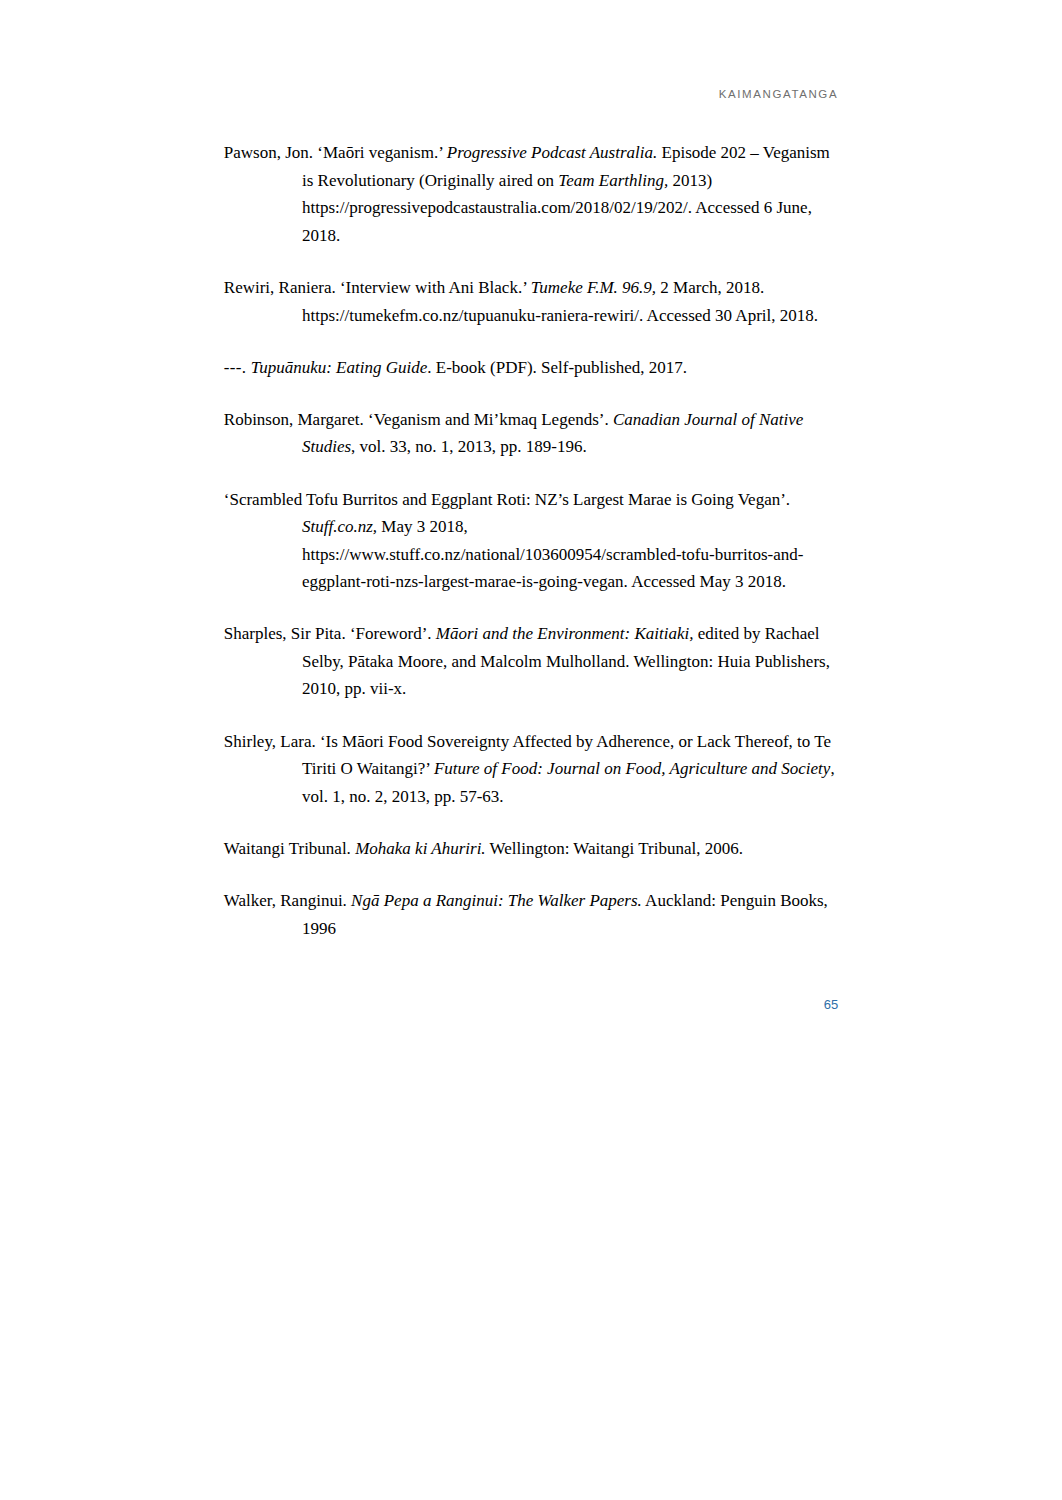KAIMANGATANGA
Pawson, Jon. ‘Maōri veganism.’ Progressive Podcast Australia. Episode 202 – Veganism is Revolutionary (Originally aired on Team Earthling, 2013) https://progressivepodcastaustralia.com/2018/02/19/202/. Accessed 6 June, 2018.
Rewiri, Raniera. ‘Interview with Ani Black.’ Tumeke F.M. 96.9, 2 March, 2018. https://tumekefm.co.nz/tupuanuku-raniera-rewiri/. Accessed 30 April, 2018.
---. Tupuānuku: Eating Guide. E-book (PDF). Self-published, 2017.
Robinson, Margaret. ‘Veganism and Mi’kmaq Legends’. Canadian Journal of Native Studies, vol. 33, no. 1, 2013, pp. 189-196.
‘Scrambled Tofu Burritos and Eggplant Roti: NZ’s Largest Marae is Going Vegan’. Stuff.co.nz, May 3 2018, https://www.stuff.co.nz/national/103600954/scrambled-tofu-burritos-and-eggplant-roti-nzs-largest-marae-is-going-vegan. Accessed May 3 2018.
Sharples, Sir Pita. ‘Foreword’. Māori and the Environment: Kaitiaki, edited by Rachael Selby, Pātaka Moore, and Malcolm Mulholland. Wellington: Huia Publishers, 2010, pp. vii-x.
Shirley, Lara. ‘Is Māori Food Sovereignty Affected by Adherence, or Lack Thereof, to Te Tiriti O Waitangi?’ Future of Food: Journal on Food, Agriculture and Society, vol. 1, no. 2, 2013, pp. 57-63.
Waitangi Tribunal. Mohaka ki Ahuriri. Wellington: Waitangi Tribunal, 2006.
Walker, Ranginui. Ngā Pepa a Ranginui: The Walker Papers. Auckland: Penguin Books, 1996
65